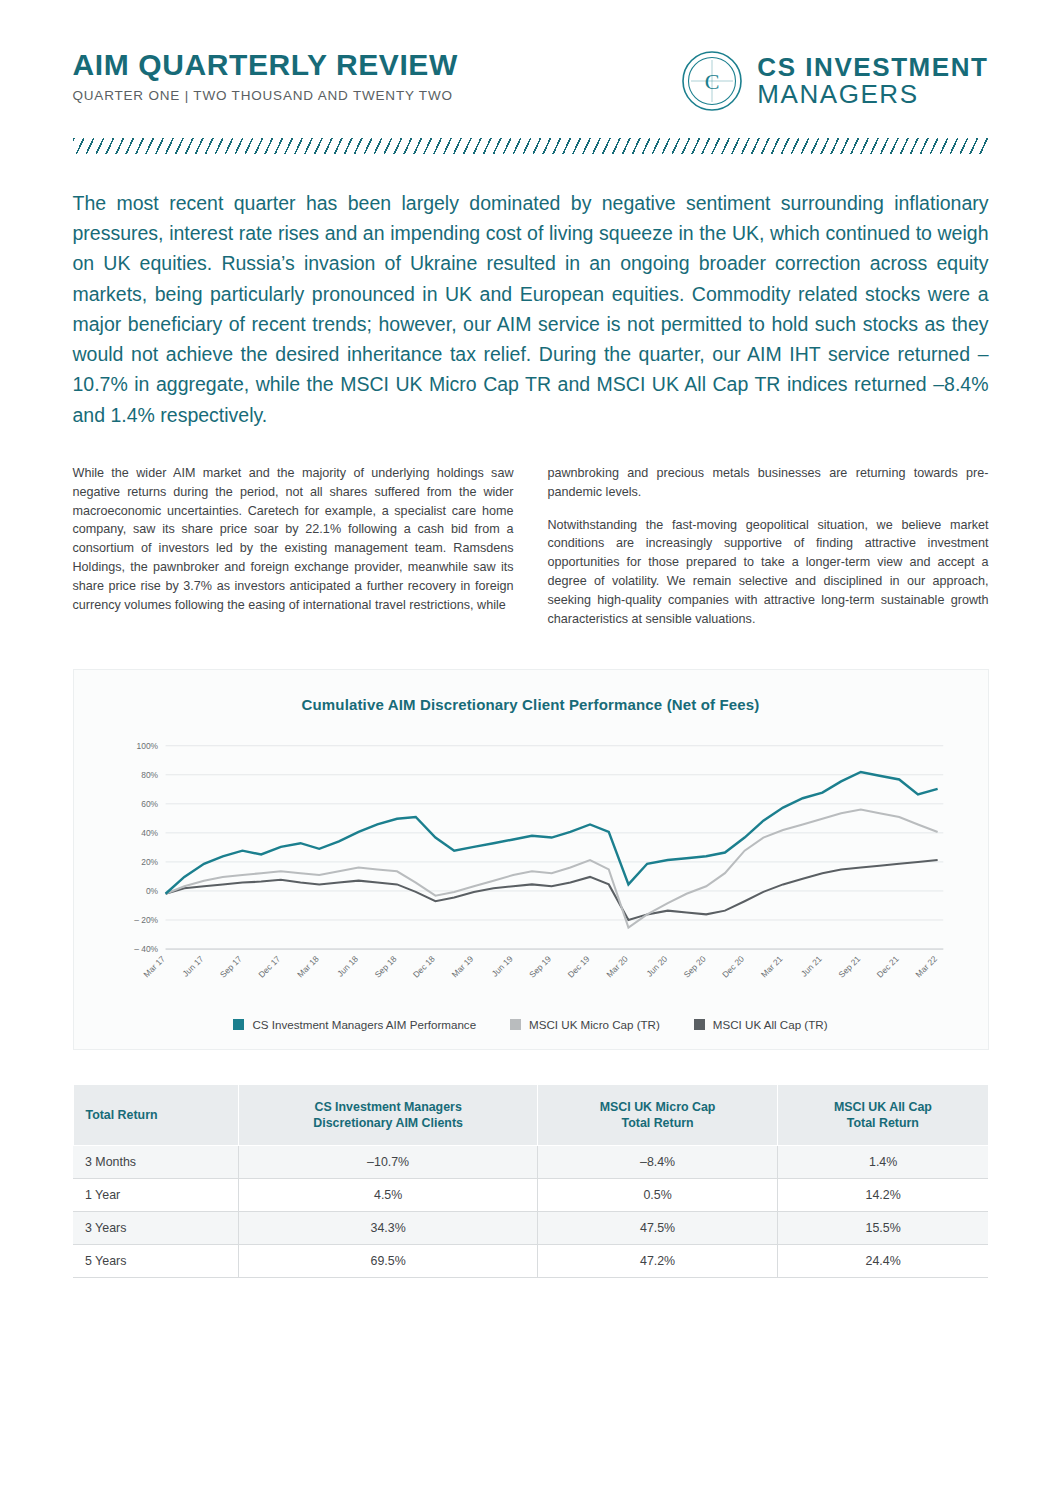AIM Quarterly Review
Quarter One | Two Thousand and Twenty Two
C
CS Investment Managers
The most recent quarter has been largely dominated by negative sentiment surrounding inflationary pressures, interest rate rises and an impending cost of living squeeze in the UK, which continued to weigh on UK equities. Russia’s invasion of Ukraine resulted in an ongoing broader correction across equity markets, being particularly pronounced in UK and European equities. Commodity related stocks were a major beneficiary of recent trends; however, our AIM service is not permitted to hold such stocks as they would not achieve the desired inheritance tax relief. During the quarter, our AIM IHT service returned –10.7% in aggregate, while the MSCI UK Micro Cap TR and MSCI UK All Cap TR indices returned –8.4% and 1.4% respectively.
While the wider AIM market and the majority of underlying holdings saw negative returns during the period, not all shares suffered from the wider macroeconomic uncertainties. Caretech for example, a specialist care home company, saw its share price soar by 22.1% following a cash bid from a consortium of investors led by the existing management team. Ramsdens Holdings, the pawnbroker and foreign exchange provider, meanwhile saw its share price rise by 3.7% as investors anticipated a further recovery in foreign currency volumes following the easing of international travel restrictions, while
pawnbroking and precious metals businesses are returning towards pre-pandemic levels.
Notwithstanding the fast-moving geopolitical situation, we believe market conditions are increasingly supportive of finding attractive investment opportunities for those prepared to take a longer-term view and accept a degree of volatility. We remain selective and disciplined in our approach, seeking high-quality companies with attractive long-term sustainable growth characteristics at sensible valuations.
Cumulative AIM Discretionary Client Performance (Net of Fees)
100% 80% 60% 40% 20% 0% – 20% – 40% Mar 17 Jun 17 Sep 17 Dec 17 Mar 18 Jun 18 Sep 18 Dec 18 Mar 19 Jun 19 Sep 19 Dec 19 Mar 20 Jun 20 Sep 20 Dec 20 Mar 21 Jun 21 Sep 21 Dec 21 Mar 22
CS Investment Managers AIM Performance MSCI UK Micro Cap (TR) MSCI UK All Cap (TR)
| Total Return | CS Investment Managers Discretionary AIM Clients | MSCI UK Micro Cap Total Return | MSCI UK All Cap Total Return |
| --- | --- | --- | --- |
| 3 Months | –10.7% | –8.4% | 1.4% |
| 1 Year | 4.5% | 0.5% | 14.2% |
| 3 Years | 34.3% | 47.5% | 15.5% |
| 5 Years | 69.5% | 47.2% | 24.4% |